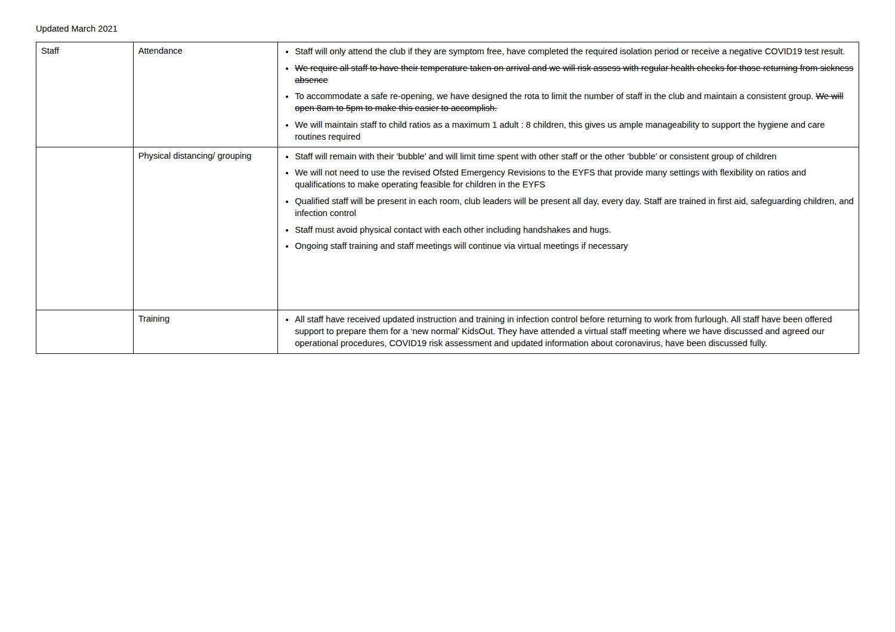Updated March 2021
| Staff | Attendance | Staff will only attend the club if they are symptom free, have completed the required isolation period or receive a negative COVID19 test result. We require all staff to have their temperature taken on arrival and we will risk assess with regular health checks for those returning from sickness absence To accommodate a safe re-opening, we have designed the rota to limit the number of staff in the club and maintain a consistent group. We will open 8am to 5pm to make this easier to accomplish. We will maintain staff to child ratios as a maximum 1 adult : 8 children, this gives us ample manageability to support the hygiene and care routines required |
| | Physical distancing/ grouping | Staff will remain with their ‘bubble’ and will limit time spent with other staff or the other ‘bubble’ or consistent group of children We will not need to use the revised Ofsted Emergency Revisions to the EYFS that provide many settings with flexibility on ratios and qualifications to make operating feasible for children in the EYFS Qualified staff will be present in each room, club leaders will be present all day, every day. Staff are trained in first aid, safeguarding children, and infection control Staff must avoid physical contact with each other including handshakes and hugs. Ongoing staff training and staff meetings will continue via virtual meetings if necessary |
| | Training | All staff have received updated instruction and training in infection control before returning to work from furlough. All staff have been offered support to prepare them for a ‘new normal’ KidsOut. They have attended a virtual staff meeting where we have discussed and agreed our operational procedures, COVID19 risk assessment and updated information about coronavirus, have been discussed fully. |